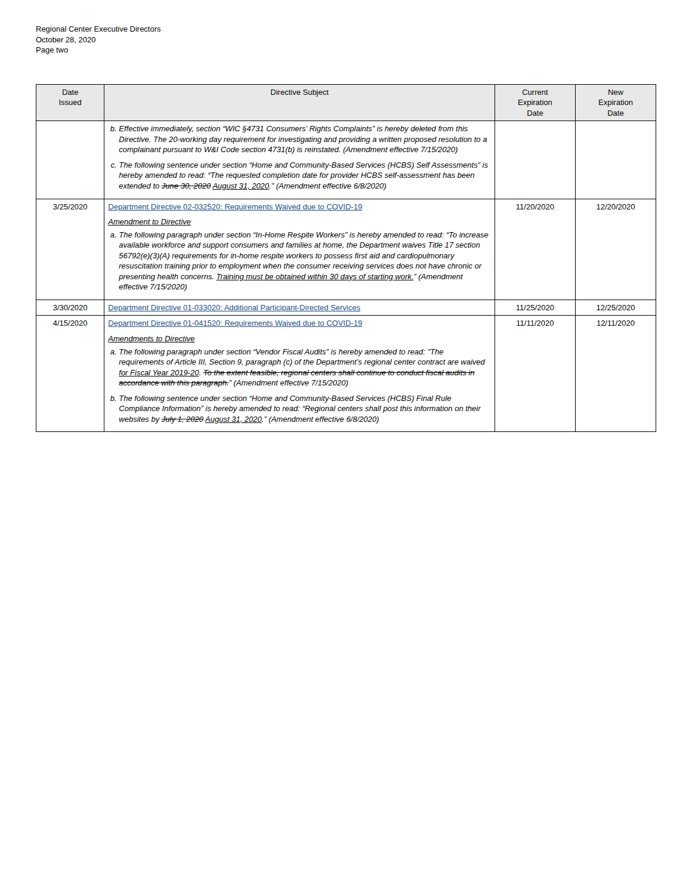Regional Center Executive Directors
October 28, 2020
Page two
| Date Issued | Directive Subject | Current Expiration Date | New Expiration Date |
| --- | --- | --- | --- |
| | Effective immediately, section “WIC §4731 Consumers’ Rights Complaints” is hereby deleted from this Directive. The 20-working day requirement for investigating and providing a written proposed resolution to a complainant pursuant to W&I Code section 4731(b) is reinstated. (Amendment effective 7/15/2020) The following sentence under section “Home and Community-Based Services (HCBS) Self Assessments” is hereby amended to read: “The requested completion date for provider HCBS self-assessment has been extended to June 30, 2020 August 31, 2020 .” (Amendment effective 6/8/2020) | | |
| 3/25/2020 | Department Directive 02-032520: Requirements Waived due to COVID-19 Amendment to Directive The following paragraph under section “In-Home Respite Workers” is hereby amended to read: “To increase available workforce and support consumers and families at home, the Department waives Title 17 section 56792(e)(3)(A) requirements for in-home respite workers to possess first aid and cardiopulmonary resuscitation training prior to employment when the consumer receiving services does not have chronic or presenting health concerns. Training must be obtained within 30 days of starting work. ” (Amendment effective 7/15/2020) | 11/20/2020 | 12/20/2020 |
| 3/30/2020 | Department Directive 01-033020: Additional Participant-Directed Services | 11/25/2020 | 12/25/2020 |
| 4/15/2020 | Department Directive 01-041520: Requirements Waived due to COVID-19 Amendments to Directive The following paragraph under section “Vendor Fiscal Audits” is hereby amended to read: "The requirements of Article III, Section 9, paragraph (c) of the Department’s regional center contract are waived for Fiscal Year 2019-20 . To the extent feasible, regional centers shall continue to conduct fiscal audits in accordance with this paragraph. ” (Amendment effective 7/15/2020) The following sentence under section “Home and Community-Based Services (HCBS) Final Rule Compliance Information” is hereby amended to read: “Regional centers shall post this information on their websites by July 1, 2020 August 31, 2020 .” (Amendment effective 6/8/2020) | 11/11/2020 | 12/11/2020 |